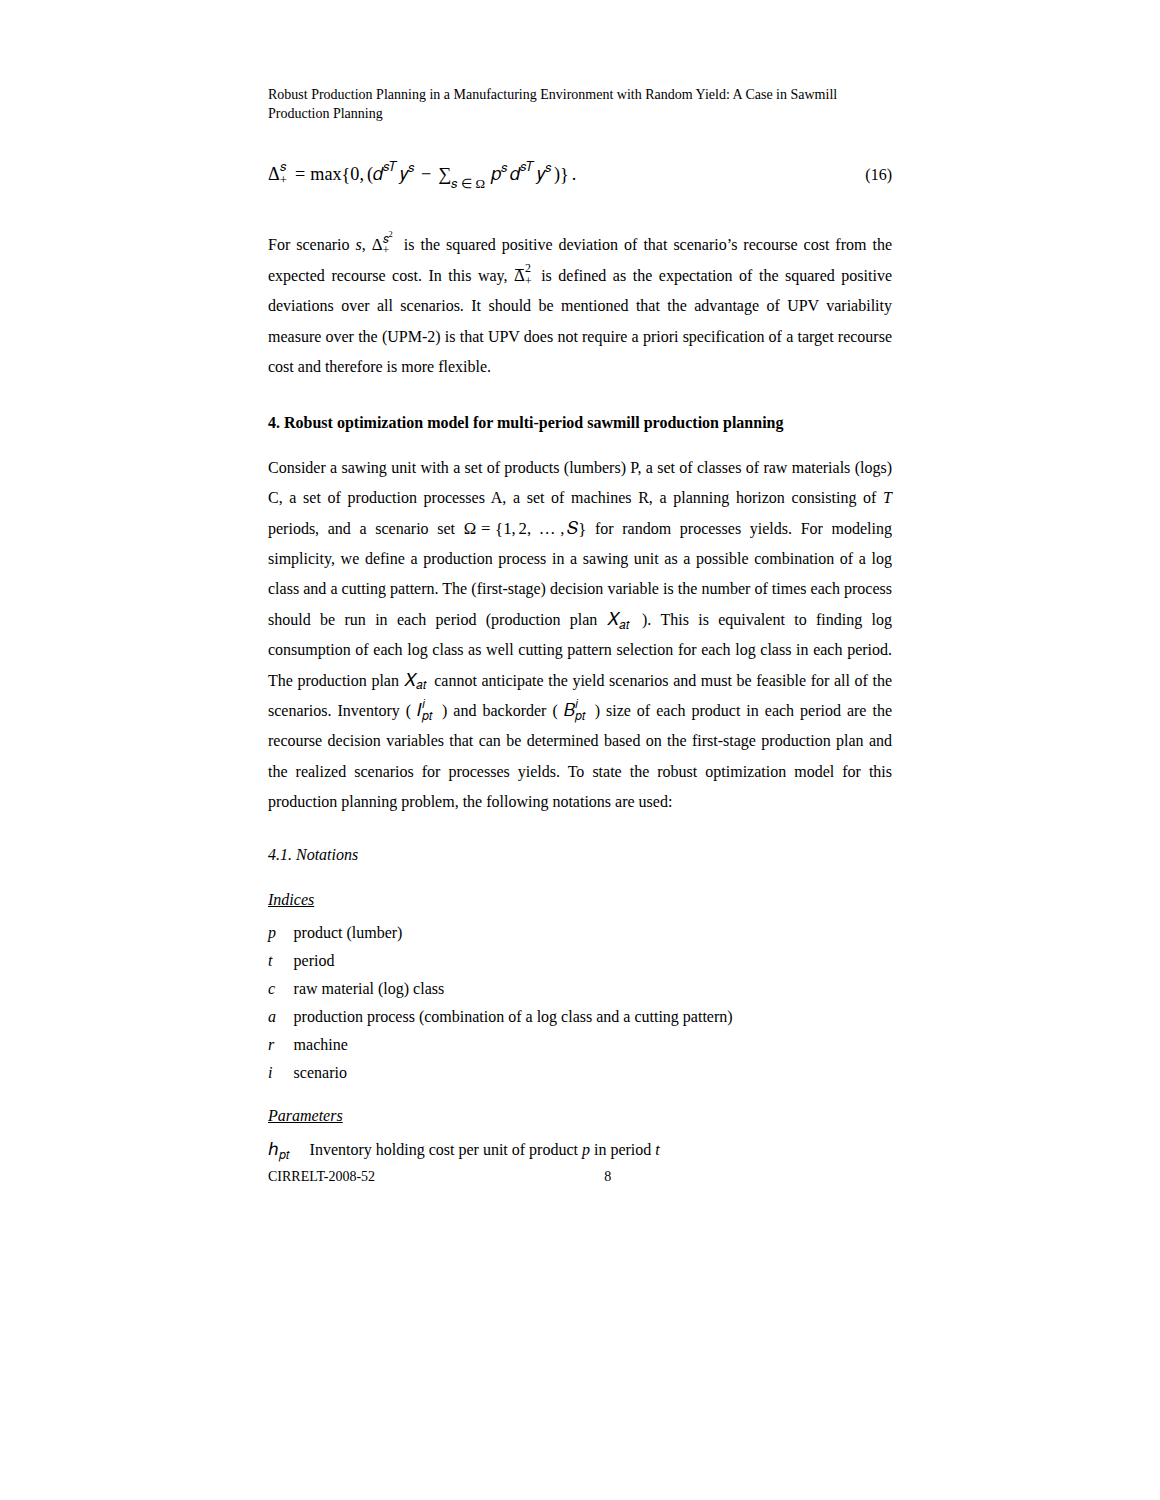Robust Production Planning in a Manufacturing Environment with Random Yield: A Case in Sawmill Production Planning
Δ+s = max { 0 , ( dsT ys − ∑ s∈Ω ps dsT ys ) } .
(16)
For scenario s, Δ+s2 is the squared positive deviation of that scenario’s recourse cost from the expected recourse cost. In this way, Δ¯+2 is defined as the expectation of the squared positive deviations over all scenarios. It should be mentioned that the advantage of UPV variability measure over the (UPM-2) is that UPV does not require a priori specification of a target recourse cost and therefore is more flexible.
4. Robust optimization model for multi-period sawmill production planning
Consider a sawing unit with a set of products (lumbers) P, a set of classes of raw materials (logs) C, a set of production processes A, a set of machines R, a planning horizon consisting of T periods, and a scenario set Ω = { 1,2,…,S } for random processes yields. For modeling simplicity, we define a production process in a sawing unit as a possible combination of a log class and a cutting pattern. The (first-stage) decision variable is the number of times each process should be run in each period (production plan Xat ). This is equivalent to finding log consumption of each log class as well cutting pattern selection for each log class in each period. The production plan Xat cannot anticipate the yield scenarios and must be feasible for all of the scenarios. Inventory ( Ipti ) and backorder ( Bpti ) size of each product in each period are the recourse decision variables that can be determined based on the first-stage production plan and the realized scenarios for processes yields. To state the robust optimization model for this production planning problem, the following notations are used:
4.1. Notations
Indices
pproduct (lumber)
tperiod
craw material (log) class
aproduction process (combination of a log class and a cutting pattern)
rmachine
iscenario
Parameters
hpt Inventory holding cost per unit of product p in period t
CIRRELT-2008-52 8